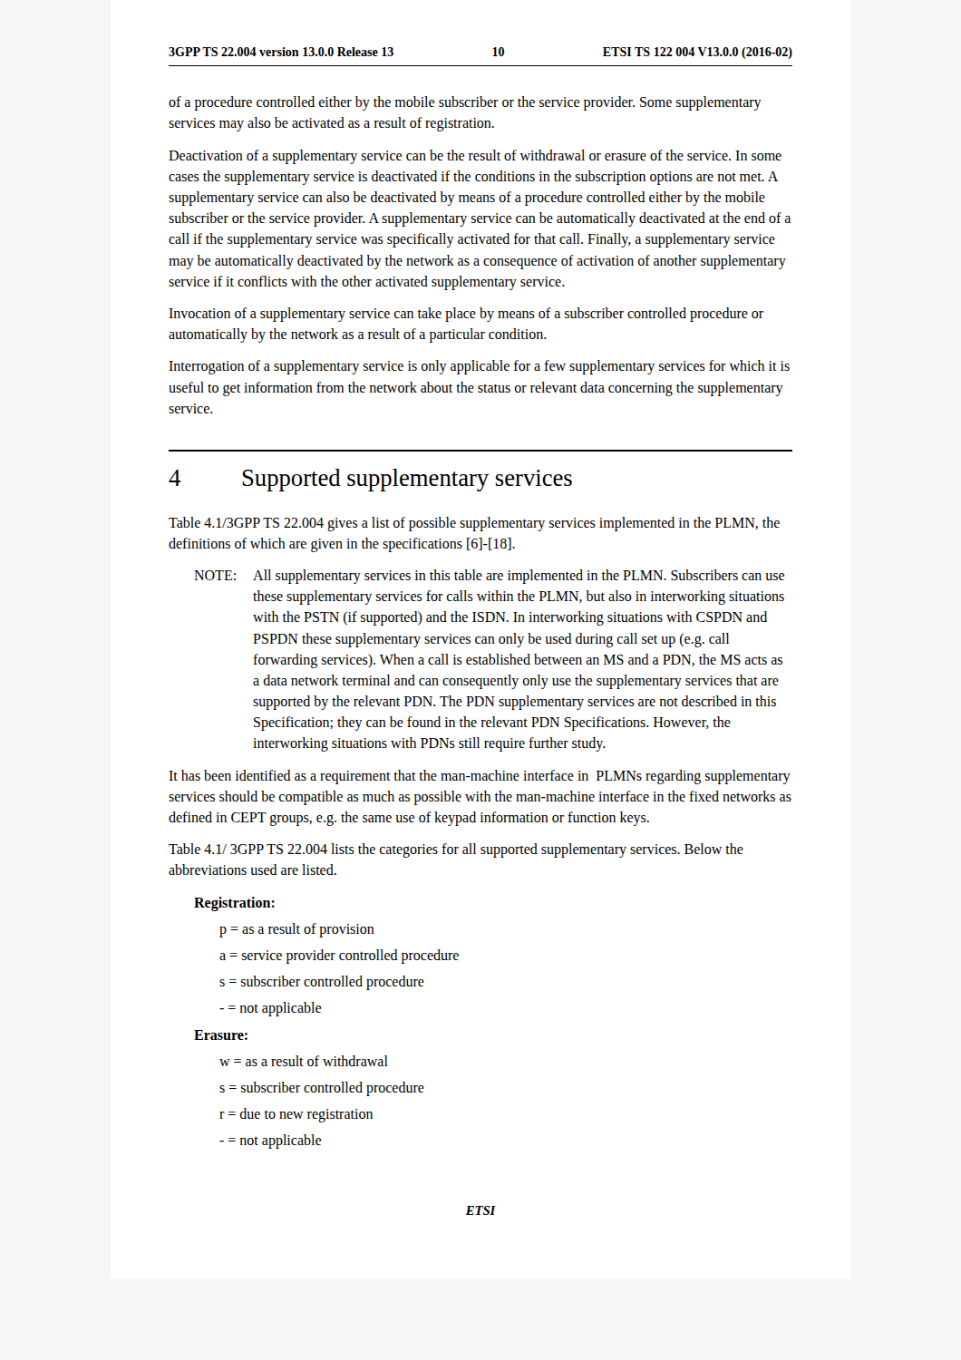3GPP TS 22.004 version 13.0.0 Release 13
10
ETSI TS 122 004 V13.0.0 (2016-02)
of a procedure controlled either by the mobile subscriber or the service provider. Some supplementary services may also be activated as a result of registration.
Deactivation of a supplementary service can be the result of withdrawal or erasure of the service. In some cases the supplementary service is deactivated if the conditions in the subscription options are not met. A supplementary service can also be deactivated by means of a procedure controlled either by the mobile subscriber or the service provider. A supplementary service can be automatically deactivated at the end of a call if the supplementary service was specifically activated for that call. Finally, a supplementary service may be automatically deactivated by the network as a consequence of activation of another supplementary service if it conflicts with the other activated supplementary service.
Invocation of a supplementary service can take place by means of a subscriber controlled procedure or automatically by the network as a result of a particular condition.
Interrogation of a supplementary service is only applicable for a few supplementary services for which it is useful to get information from the network about the status or relevant data concerning the supplementary service.
4 Supported supplementary services
Table 4.1/3GPP TS 22.004 gives a list of possible supplementary services implemented in the PLMN, the definitions of which are given in the specifications [6]-[18].
NOTE:
All supplementary services in this table are implemented in the PLMN. Subscribers can use these supplementary services for calls within the PLMN, but also in interworking situations with the PSTN (if supported) and the ISDN. In interworking situations with CSPDN and PSPDN these supplementary services can only be used during call set up (e.g. call forwarding services). When a call is established between an MS and a PDN, the MS acts as a data network terminal and can consequently only use the supplementary services that are supported by the relevant PDN. The PDN supplementary services are not described in this Specification; they can be found in the relevant PDN Specifications. However, the interworking situations with PDNs still require further study.
It has been identified as a requirement that the man-machine interface in PLMNs regarding supplementary services should be compatible as much as possible with the man-machine interface in the fixed networks as defined in CEPT groups, e.g. the same use of keypad information or function keys.
Table 4.1/ 3GPP TS 22.004 lists the categories for all supported supplementary services. Below the abbreviations used are listed.
Registration:
p = as a result of provision
a = service provider controlled procedure
s = subscriber controlled procedure
- = not applicable
Erasure:
w = as a result of withdrawal
s = subscriber controlled procedure
r = due to new registration
- = not applicable
ETSI